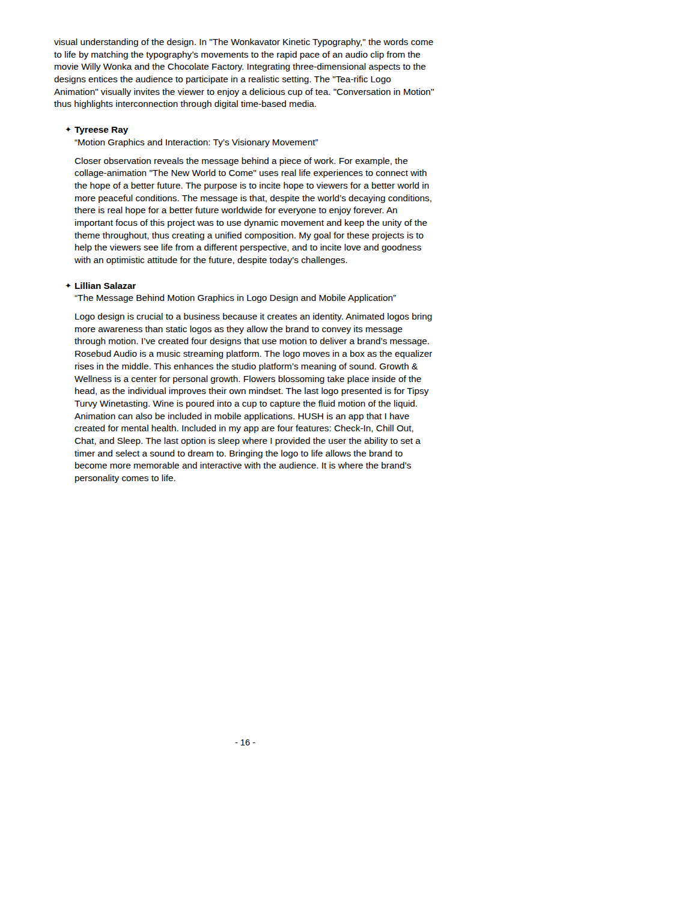visual understanding of the design. In "The Wonkavator Kinetic Typography," the words come to life by matching the typography’s movements to the rapid pace of an audio clip from the movie Willy Wonka and the Chocolate Factory. Integrating three-dimensional aspects to the designs entices the audience to participate in a realistic setting. The "Tea-rific Logo Animation" visually invites the viewer to enjoy a delicious cup of tea. "Conversation in Motion" thus highlights interconnection through digital time-based media.
✦
Tyreese Ray
“Motion Graphics and Interaction: Ty’s Visionary Movement”
Closer observation reveals the message behind a piece of work. For example, the collage-animation "The New World to Come" uses real life experiences to connect with the hope of a better future. The purpose is to incite hope to viewers for a better world in more peaceful conditions. The message is that, despite the world’s decaying conditions, there is real hope for a better future worldwide for everyone to enjoy forever. An important focus of this project was to use dynamic movement and keep the unity of the theme throughout, thus creating a unified composition. My goal for these projects is to help the viewers see life from a different perspective, and to incite love and goodness with an optimistic attitude for the future, despite today’s challenges.
✦
Lillian Salazar
“The Message Behind Motion Graphics in Logo Design and Mobile Application”
Logo design is crucial to a business because it creates an identity. Animated logos bring more awareness than static logos as they allow the brand to convey its message through motion. I’ve created four designs that use motion to deliver a brand’s message. Rosebud Audio is a music streaming platform. The logo moves in a box as the equalizer rises in the middle. This enhances the studio platform’s meaning of sound. Growth & Wellness is a center for personal growth. Flowers blossoming take place inside of the head, as the individual improves their own mindset. The last logo presented is for Tipsy Turvy Winetasting. Wine is poured into a cup to capture the fluid motion of the liquid. Animation can also be included in mobile applications. HUSH is an app that I have created for mental health. Included in my app are four features: Check-In, Chill Out, Chat, and Sleep. The last option is sleep where I provided the user the ability to set a timer and select a sound to dream to. Bringing the logo to life allows the brand to become more memorable and interactive with the audience. It is where the brand’s personality comes to life.
- 16 -